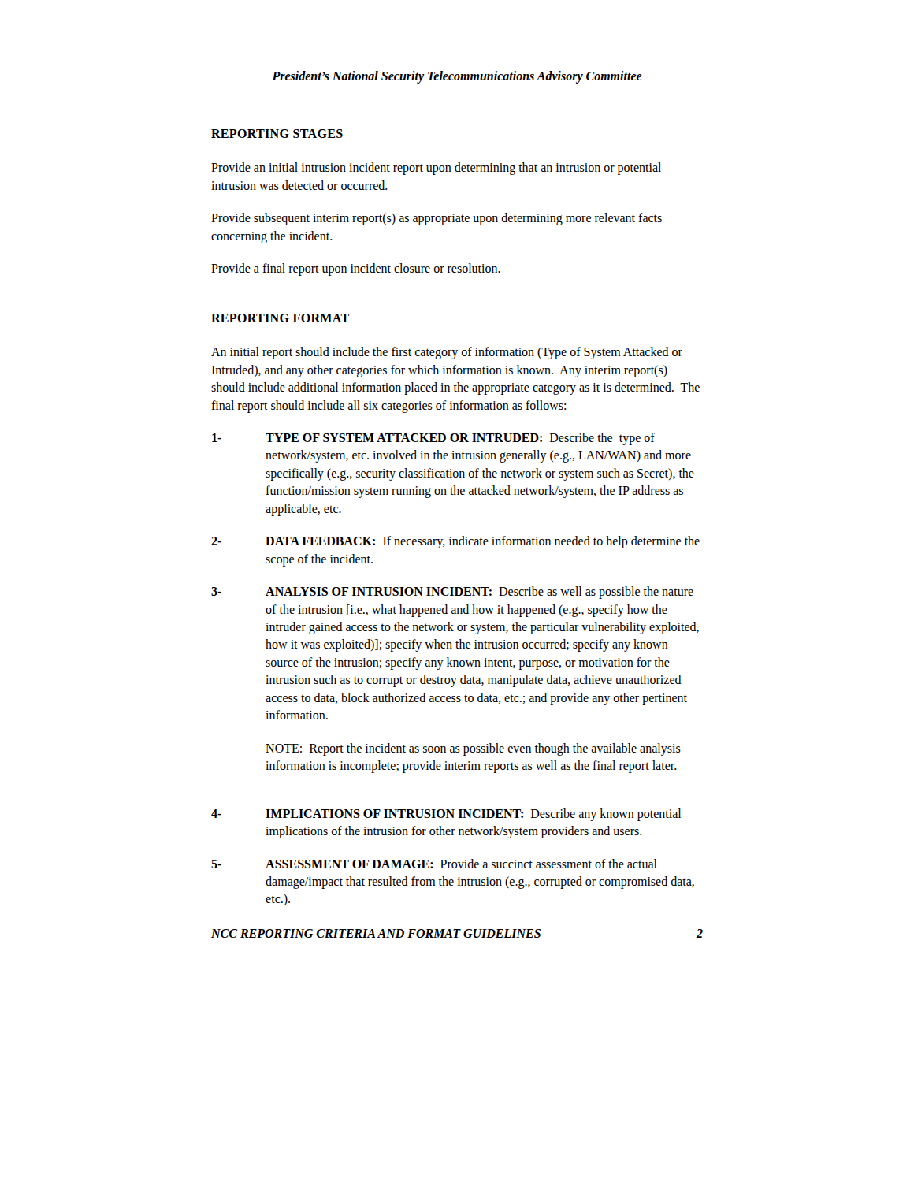President’s National Security Telecommunications Advisory Committee
REPORTING STAGES
Provide an initial intrusion incident report upon determining that an intrusion or potential intrusion was detected or occurred.
Provide subsequent interim report(s) as appropriate upon determining more relevant facts concerning the incident.
Provide a final report upon incident closure or resolution.
REPORTING FORMAT
An initial report should include the first category of information (Type of System Attacked or Intruded), and any other categories for which information is known. Any interim report(s) should include additional information placed in the appropriate category as it is determined. The final report should include all six categories of information as follows:
1- TYPE OF SYSTEM ATTACKED OR INTRUDED: Describe the type of network/system, etc. involved in the intrusion generally (e.g., LAN/WAN) and more specifically (e.g., security classification of the network or system such as Secret), the function/mission system running on the attacked network/system, the IP address as applicable, etc.
2- DATA FEEDBACK: If necessary, indicate information needed to help determine the scope of the incident.
3- ANALYSIS OF INTRUSION INCIDENT: Describe as well as possible the nature of the intrusion [i.e., what happened and how it happened (e.g., specify how the intruder gained access to the network or system, the particular vulnerability exploited, how it was exploited)]; specify when the intrusion occurred; specify any known source of the intrusion; specify any known intent, purpose, or motivation for the intrusion such as to corrupt or destroy data, manipulate data, achieve unauthorized access to data, block authorized access to data, etc.; and provide any other pertinent information.
NOTE: Report the incident as soon as possible even though the available analysis information is incomplete; provide interim reports as well as the final report later.
4- IMPLICATIONS OF INTRUSION INCIDENT: Describe any known potential implications of the intrusion for other network/system providers and users.
5- ASSESSMENT OF DAMAGE: Provide a succinct assessment of the actual damage/impact that resulted from the intrusion (e.g., corrupted or compromised data, etc.).
NCC REPORTING CRITERIA AND FORMAT GUIDELINES 2